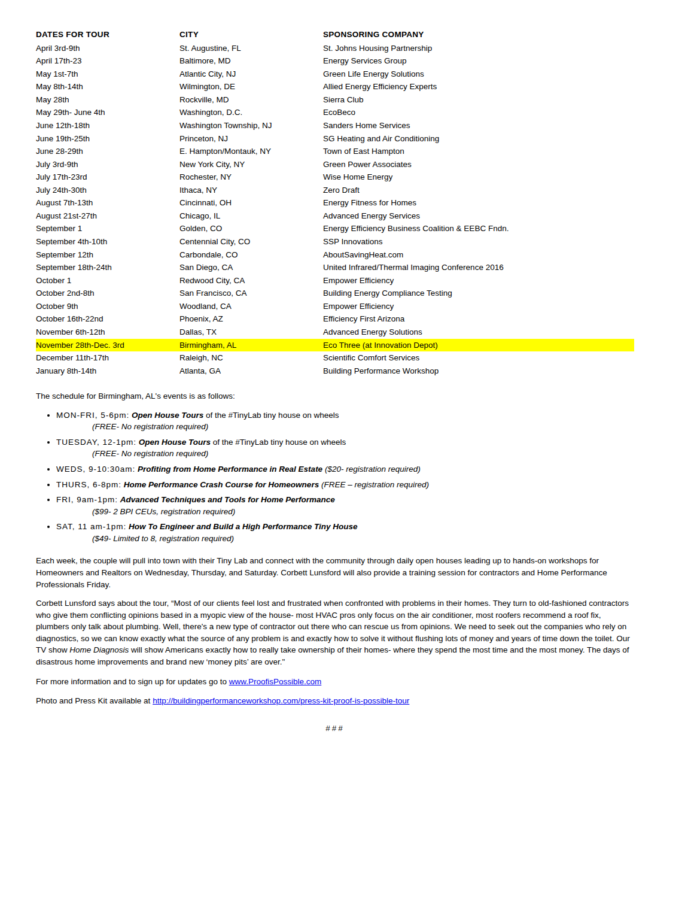| DATES FOR TOUR | CITY | SPONSORING COMPANY |
| --- | --- | --- |
| April 3rd-9th | St. Augustine, FL | St. Johns Housing Partnership |
| April 17th-23 | Baltimore, MD | Energy Services Group |
| May 1st-7th | Atlantic City, NJ | Green Life Energy Solutions |
| May 8th-14th | Wilmington, DE | Allied Energy Efficiency Experts |
| May 28th | Rockville, MD | Sierra Club |
| May 29th- June 4th | Washington, D.C. | EcoBeco |
| June 12th-18th | Washington Township, NJ | Sanders Home Services |
| June 19th-25th | Princeton, NJ | SG Heating and Air Conditioning |
| June 28-29th | E. Hampton/Montauk, NY | Town of East Hampton |
| July 3rd-9th | New York City, NY | Green Power Associates |
| July 17th-23rd | Rochester, NY | Wise Home Energy |
| July 24th-30th | Ithaca, NY | Zero Draft |
| August 7th-13th | Cincinnati, OH | Energy Fitness for Homes |
| August 21st-27th | Chicago, IL | Advanced Energy Services |
| September 1 | Golden, CO | Energy Efficiency Business Coalition & EEBC Fndn. |
| September 4th-10th | Centennial City, CO | SSP Innovations |
| September 12th | Carbondale, CO | AboutSavingHeat.com |
| September 18th-24th | San Diego, CA | United Infrared/Thermal Imaging Conference 2016 |
| October 1 | Redwood City, CA | Empower Efficiency |
| October 2nd-8th | San Francisco, CA | Building Energy Compliance Testing |
| October 9th | Woodland, CA | Empower Efficiency |
| October 16th-22nd | Phoenix, AZ | Efficiency First Arizona |
| November 6th-12th | Dallas, TX | Advanced Energy Solutions |
| November 28th-Dec. 3rd | Birmingham, AL | Eco Three (at Innovation Depot) |
| December 11th-17th | Raleigh, NC | Scientific Comfort Services |
| January 8th-14th | Atlanta, GA | Building Performance Workshop |
The schedule for Birmingham, AL's events is as follows:
MON-FRI, 5-6pm: Open House Tours of the #TinyLab tiny house on wheels (FREE- No registration required)
TUESDAY, 12-1pm: Open House Tours of the #TinyLab tiny house on wheels (FREE- No registration required)
WEDS, 9-10:30am: Profiting from Home Performance in Real Estate ($20- registration required)
THURS, 6-8pm: Home Performance Crash Course for Homeowners (FREE – registration required)
FRI, 9am-1pm: Advanced Techniques and Tools for Home Performance ($99- 2 BPI CEUs, registration required)
SAT, 11 am-1pm: How To Engineer and Build a High Performance Tiny House ($49- Limited to 8, registration required)
Each week, the couple will pull into town with their Tiny Lab and connect with the community through daily open houses leading up to hands-on workshops for Homeowners and Realtors on Wednesday, Thursday, and Saturday. Corbett Lunsford will also provide a training session for contractors and Home Performance Professionals Friday.
Corbett Lunsford says about the tour, “Most of our clients feel lost and frustrated when confronted with problems in their homes. They turn to old-fashioned contractors who give them conflicting opinions based in a myopic view of the house- most HVAC pros only focus on the air conditioner, most roofers recommend a roof fix, plumbers only talk about plumbing. Well, there's a new type of contractor out there who can rescue us from opinions. We need to seek out the companies who rely on diagnostics, so we can know exactly what the source of any problem is and exactly how to solve it without flushing lots of money and years of time down the toilet. Our TV show Home Diagnosis will show Americans exactly how to really take ownership of their homes- where they spend the most time and the most money. The days of disastrous home improvements and brand new ‘money pits’ are over."
For more information and to sign up for updates go to www.ProofisPossible.com
Photo and Press Kit available at http://buildingperformanceworkshop.com/press-kit-proof-is-possible-tour
###